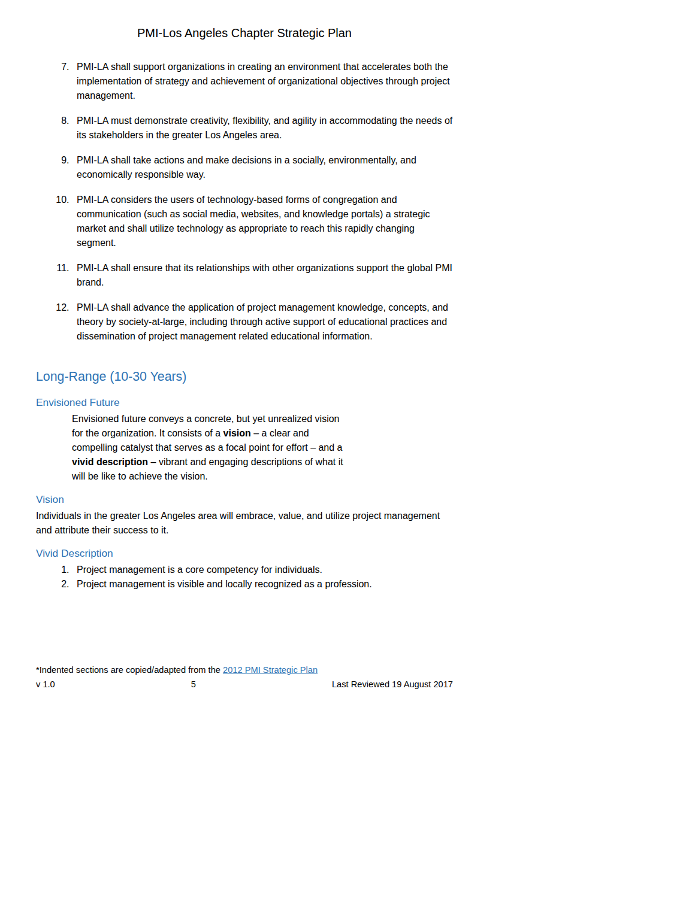PMI-Los Angeles Chapter Strategic Plan
PMI-LA shall support organizations in creating an environment that accelerates both the implementation of strategy and achievement of organizational objectives through project management.
PMI-LA must demonstrate creativity, flexibility, and agility in accommodating the needs of its stakeholders in the greater Los Angeles area.
PMI-LA shall take actions and make decisions in a socially, environmentally, and economically responsible way.
PMI-LA considers the users of technology-based forms of congregation and communication (such as social media, websites, and knowledge portals) a strategic market and shall utilize technology as appropriate to reach this rapidly changing segment.
PMI-LA shall ensure that its relationships with other organizations support the global PMI brand.
PMI-LA shall advance the application of project management knowledge, concepts, and theory by society-at-large, including through active support of educational practices and dissemination of project management related educational information.
Long-Range (10-30 Years)
Envisioned Future
Envisioned future conveys a concrete, but yet unrealized vision for the organization. It consists of a vision – a clear and compelling catalyst that serves as a focal point for effort – and a vivid description – vibrant and engaging descriptions of what it will be like to achieve the vision.
Vision
Individuals in the greater Los Angeles area will embrace, value, and utilize project management and attribute their success to it.
Vivid Description
Project management is a core competency for individuals.
Project management is visible and locally recognized as a profession.
*Indented sections are copied/adapted from the 2012 PMI Strategic Plan
v 1.0 5 Last Reviewed 19 August 2017